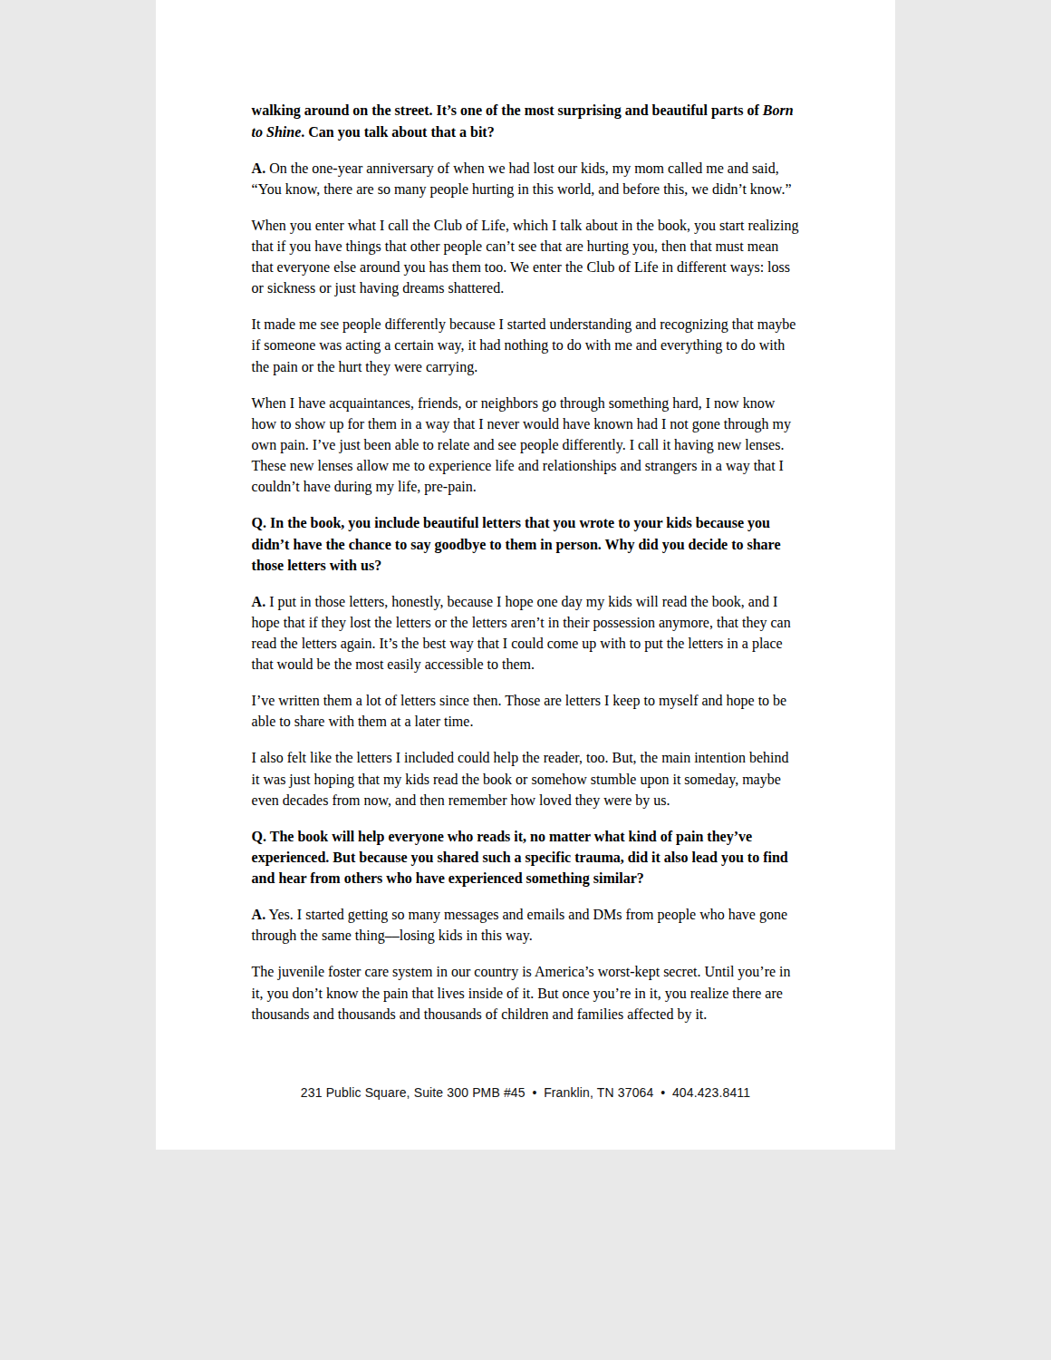walking around on the street. It’s one of the most surprising and beautiful parts of Born to Shine. Can you talk about that a bit?
A. On the one-year anniversary of when we had lost our kids, my mom called me and said, “You know, there are so many people hurting in this world, and before this, we didn’t know.”
When you enter what I call the Club of Life, which I talk about in the book, you start realizing that if you have things that other people can’t see that are hurting you, then that must mean that everyone else around you has them too. We enter the Club of Life in different ways: loss or sickness or just having dreams shattered.
It made me see people differently because I started understanding and recognizing that maybe if someone was acting a certain way, it had nothing to do with me and everything to do with the pain or the hurt they were carrying.
When I have acquaintances, friends, or neighbors go through something hard, I now know how to show up for them in a way that I never would have known had I not gone through my own pain. I’ve just been able to relate and see people differently. I call it having new lenses. These new lenses allow me to experience life and relationships and strangers in a way that I couldn’t have during my life, pre-pain.
Q. In the book, you include beautiful letters that you wrote to your kids because you didn’t have the chance to say goodbye to them in person. Why did you decide to share those letters with us?
A. I put in those letters, honestly, because I hope one day my kids will read the book, and I hope that if they lost the letters or the letters aren’t in their possession anymore, that they can read the letters again. It’s the best way that I could come up with to put the letters in a place that would be the most easily accessible to them.
I’ve written them a lot of letters since then. Those are letters I keep to myself and hope to be able to share with them at a later time.
I also felt like the letters I included could help the reader, too. But, the main intention behind it was just hoping that my kids read the book or somehow stumble upon it someday, maybe even decades from now, and then remember how loved they were by us.
Q. The book will help everyone who reads it, no matter what kind of pain they’ve experienced. But because you shared such a specific trauma, did it also lead you to find and hear from others who have experienced something similar?
A. Yes. I started getting so many messages and emails and DMs from people who have gone through the same thing––losing kids in this way.
The juvenile foster care system in our country is America’s worst-kept secret. Until you’re in it, you don’t know the pain that lives inside of it. But once you’re in it, you realize there are thousands and thousands and thousands of children and families affected by it.
231 Public Square, Suite 300 PMB #45•Franklin, TN 37064•404.423.8411